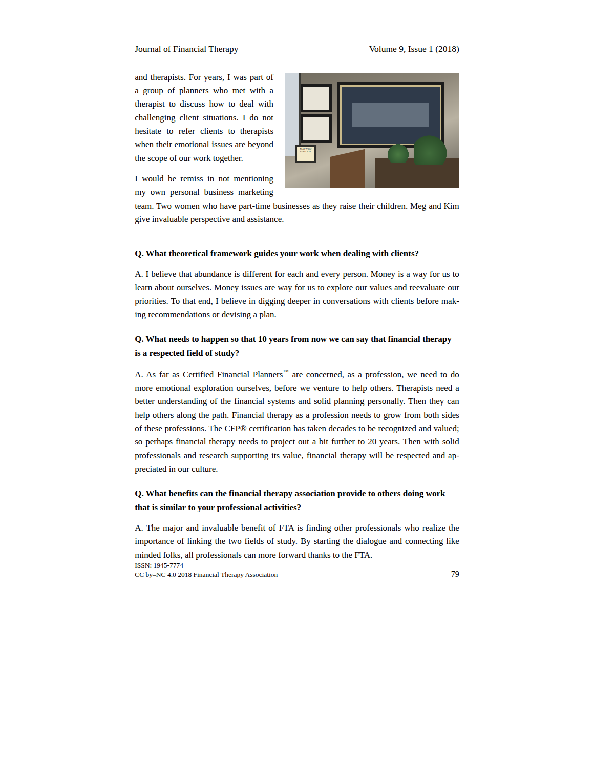Journal of Financial Therapy
Volume 9, Issue 1 (2018)
MAY YOU FIND JOY
and therapists. For years, I was part of a group of planners who met with a therapist to discuss how to deal with challenging client situations. I do not hesitate to refer clients to therapists when their emotional issues are beyond the scope of our work together.
I would be remiss in not mentioning my own personal business marketing team. Two women who have part-time businesses as they raise their children. Meg and Kim give invaluable perspective and assistance.
Q. What theoretical framework guides your work when dealing with clients?
A. I believe that abundance is different for each and every person. Money is a way for us to learn about ourselves. Money issues are way for us to explore our values and reevaluate our priorities. To that end, I believe in digging deeper in conversations with clients before making recommendations or devising a plan.
Q. What needs to happen so that 10 years from now we can say that financial therapy is a respected field of study?
A. As far as Certified Financial Planners™ are concerned, as a profession, we need to do more emotional exploration ourselves, before we venture to help others. Therapists need a better understanding of the financial systems and solid planning personally. Then they can help others along the path. Financial therapy as a profession needs to grow from both sides of these professions. The CFP® certification has taken decades to be recognized and valued; so perhaps financial therapy needs to project out a bit further to 20 years. Then with solid professionals and research supporting its value, financial therapy will be respected and appreciated in our culture.
Q. What benefits can the financial therapy association provide to others doing work that is similar to your professional activities?
A. The major and invaluable benefit of FTA is finding other professionals who realize the importance of linking the two fields of study. By starting the dialogue and connecting like minded folks, all professionals can more forward thanks to the FTA.
ISSN: 1945-7774
CC by–NC 4.0 2018 Financial Therapy Association
79